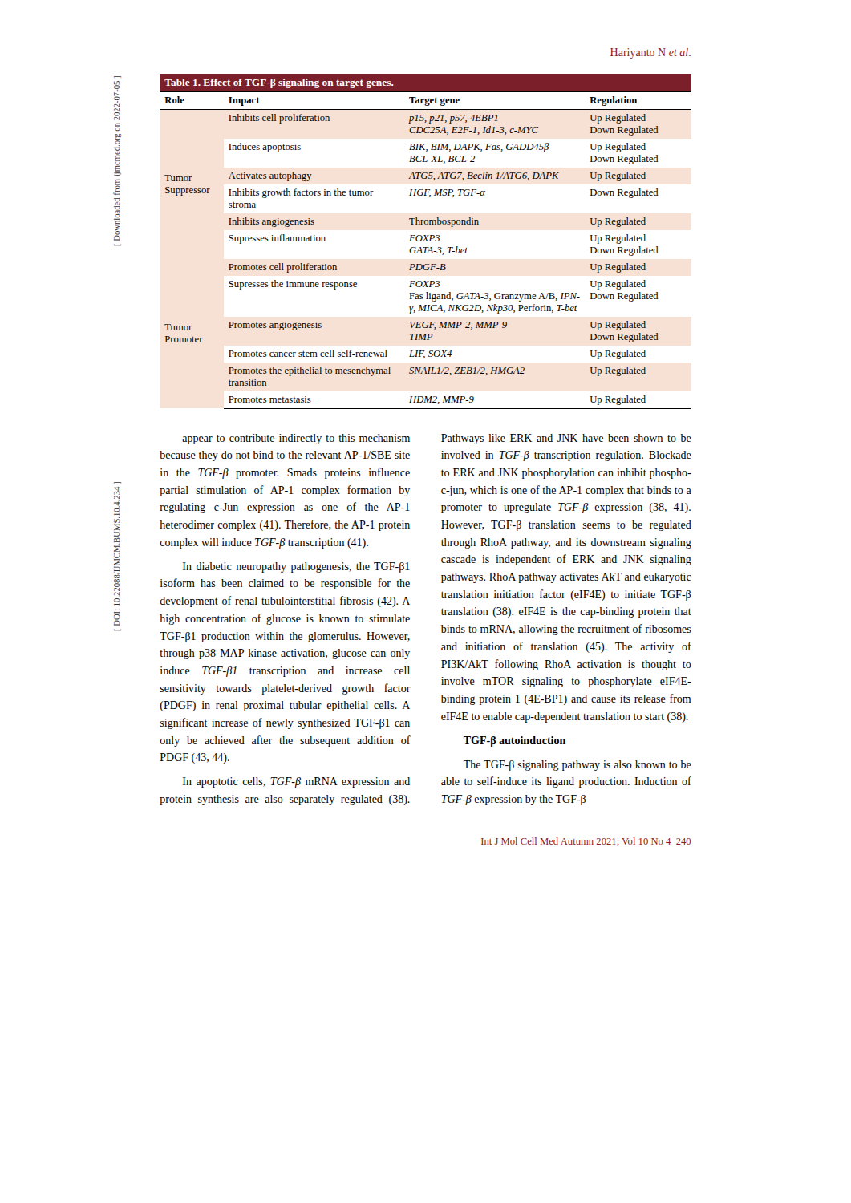[ Downloaded from ijmcmed.org on 2022-07-05 ]
[ DOI: 10.22088/IJMCM.BUMS.10.4.234 ]
Hariyanto N et al.
Table 1. Effect of TGF-β signaling on target genes.
| Role | Impact | Target gene | Regulation |
| --- | --- | --- | --- |
| Tumor Suppressor | Inhibits cell proliferation | p15, p21, p57, 4EBP1 CDC25A, E2F-1, Id1-3, c-MYC | Up Regulated Down Regulated |
| Induces apoptosis | BIK, BIM, DAPK, Fas, GADD45β BCL-XL, BCL-2 | Up Regulated Down Regulated |
| Activates autophagy | ATG5, ATG7, Beclin 1/ATG6, DAPK | Up Regulated |
| Inhibits growth factors in the tumor stroma | HGF, MSP, TGF-α | Down Regulated |
| Inhibits angiogenesis | Thrombospondin | Up Regulated |
| Supresses inflammation | FOXP3 GATA-3, T-bet | Up Regulated Down Regulated |
| Tumor Promoter | Promotes cell proliferation | PDGF-B | Up Regulated |
| Supresses the immune response | FOXP3 Fas ligand, GATA-3, Granzyme A/B, IPN-γ, MICA, NKG2D, Nkp30, Perforin, T-bet | Up Regulated Down Regulated |
| Promotes angiogenesis | VEGF, MMP-2, MMP-9 TIMP | Up Regulated Down Regulated |
| Promotes cancer stem cell self-renewal | LIF, SOX4 | Up Regulated |
| Promotes the epithelial to mesenchymal transition | SNAIL1/2, ZEB1/2, HMGA2 | Up Regulated |
| Promotes metastasis | HDM2, MMP-9 | Up Regulated |
appear to contribute indirectly to this mechanism because they do not bind to the relevant AP-1/SBE site in the TGF-β promoter. Smads proteins influence partial stimulation of AP-1 complex formation by regulating c-Jun expression as one of the AP-1 heterodimer complex (41). Therefore, the AP-1 protein complex will induce TGF-β transcription (41).
In diabetic neuropathy pathogenesis, the TGF-β1 isoform has been claimed to be responsible for the development of renal tubulointerstitial fibrosis (42). A high concentration of glucose is known to stimulate TGF-β1 production within the glomerulus. However, through p38 MAP kinase activation, glucose can only induce TGF-β1 transcription and increase cell sensitivity towards platelet-derived growth factor (PDGF) in renal proximal tubular epithelial cells. A significant increase of newly synthesized TGF-β1 can only be achieved after the subsequent addition of PDGF (43, 44).
In apoptotic cells, TGF-β mRNA expression and protein synthesis are also separately regulated (38). Pathways like ERK and JNK have been shown to be involved in TGF-β transcription regulation. Blockade to ERK and JNK phosphorylation can inhibit phospho-c-jun, which is one of the AP-1 complex that binds to a promoter to upregulate TGF-β expression (38, 41). However, TGF-β translation seems to be regulated through RhoA pathway, and its downstream signaling cascade is independent of ERK and JNK signaling pathways. RhoA pathway activates AkT and eukaryotic translation initiation factor (eIF4E) to initiate TGF-β translation (38). eIF4E is the cap-binding protein that binds to mRNA, allowing the recruitment of ribosomes and initiation of translation (45). The activity of PI3K/AkT following RhoA activation is thought to involve mTOR signaling to phosphorylate eIF4E-binding protein 1 (4E-BP1) and cause its release from eIF4E to enable cap-dependent translation to start (38).
TGF-β autoinduction
The TGF-β signaling pathway is also known to be able to self-induce its ligand production. Induction of TGF-β expression by the TGF-β
Int J Mol Cell Med Autumn 2021; Vol 10 No 4 240